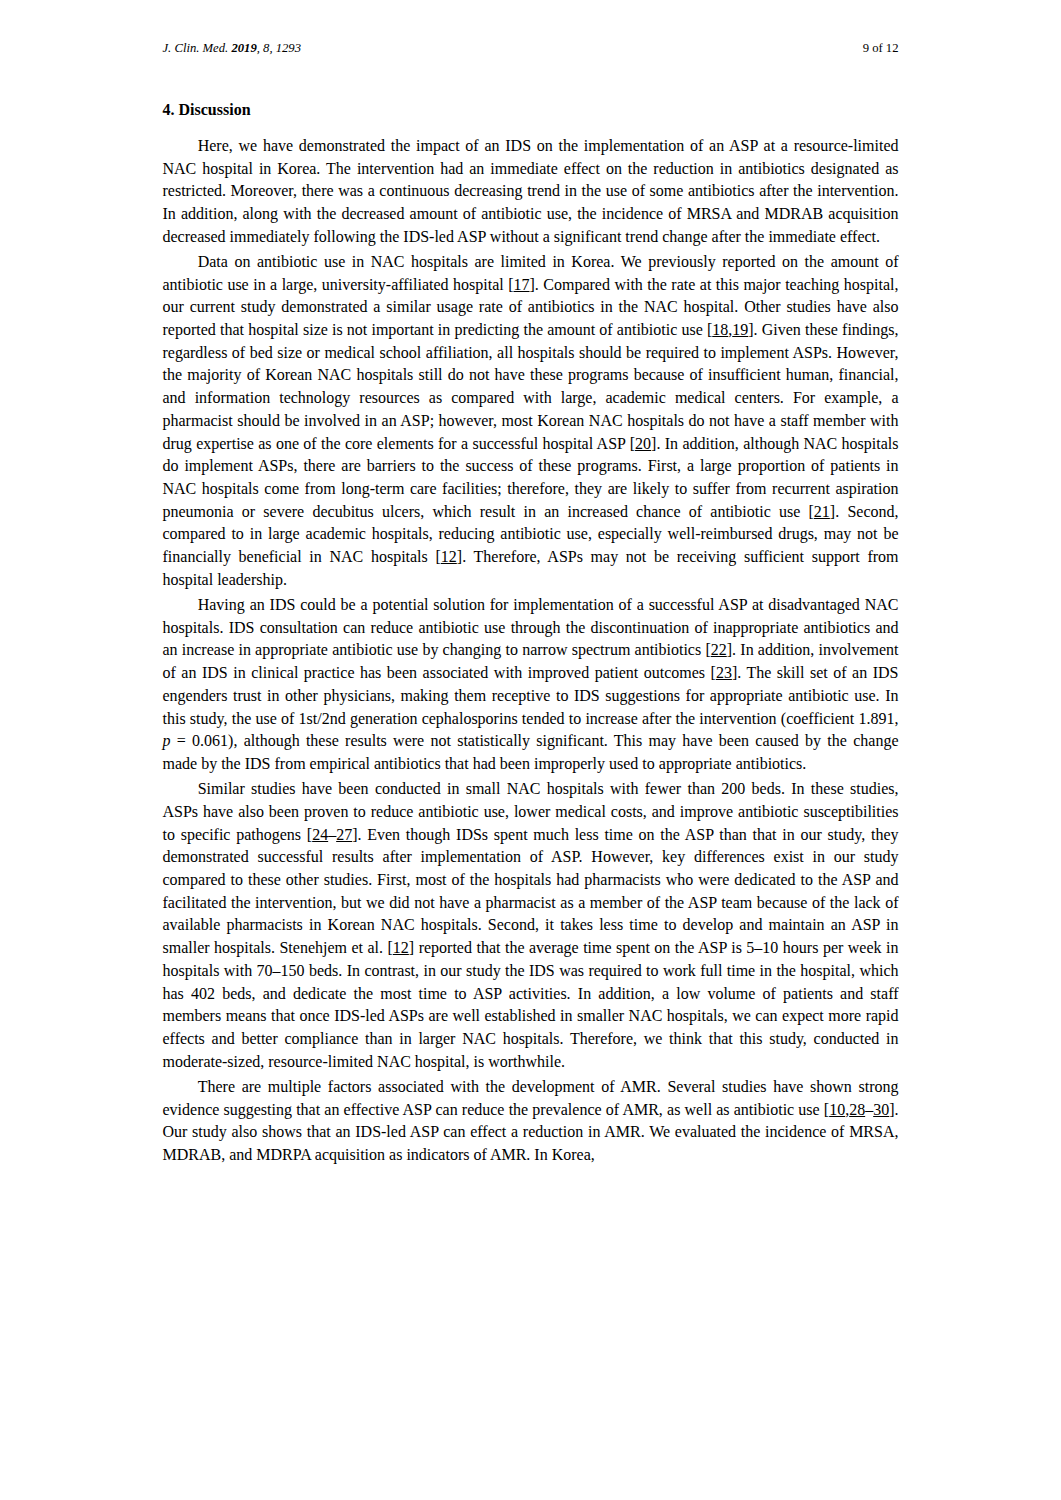J. Clin. Med. 2019, 8, 1293 9 of 12
4. Discussion
Here, we have demonstrated the impact of an IDS on the implementation of an ASP at a resource-limited NAC hospital in Korea. The intervention had an immediate effect on the reduction in antibiotics designated as restricted. Moreover, there was a continuous decreasing trend in the use of some antibiotics after the intervention. In addition, along with the decreased amount of antibiotic use, the incidence of MRSA and MDRAB acquisition decreased immediately following the IDS-led ASP without a significant trend change after the immediate effect.
Data on antibiotic use in NAC hospitals are limited in Korea. We previously reported on the amount of antibiotic use in a large, university-affiliated hospital [17]. Compared with the rate at this major teaching hospital, our current study demonstrated a similar usage rate of antibiotics in the NAC hospital. Other studies have also reported that hospital size is not important in predicting the amount of antibiotic use [18,19]. Given these findings, regardless of bed size or medical school affiliation, all hospitals should be required to implement ASPs. However, the majority of Korean NAC hospitals still do not have these programs because of insufficient human, financial, and information technology resources as compared with large, academic medical centers. For example, a pharmacist should be involved in an ASP; however, most Korean NAC hospitals do not have a staff member with drug expertise as one of the core elements for a successful hospital ASP [20]. In addition, although NAC hospitals do implement ASPs, there are barriers to the success of these programs. First, a large proportion of patients in NAC hospitals come from long-term care facilities; therefore, they are likely to suffer from recurrent aspiration pneumonia or severe decubitus ulcers, which result in an increased chance of antibiotic use [21]. Second, compared to in large academic hospitals, reducing antibiotic use, especially well-reimbursed drugs, may not be financially beneficial in NAC hospitals [12]. Therefore, ASPs may not be receiving sufficient support from hospital leadership.
Having an IDS could be a potential solution for implementation of a successful ASP at disadvantaged NAC hospitals. IDS consultation can reduce antibiotic use through the discontinuation of inappropriate antibiotics and an increase in appropriate antibiotic use by changing to narrow spectrum antibiotics [22]. In addition, involvement of an IDS in clinical practice has been associated with improved patient outcomes [23]. The skill set of an IDS engenders trust in other physicians, making them receptive to IDS suggestions for appropriate antibiotic use. In this study, the use of 1st/2nd generation cephalosporins tended to increase after the intervention (coefficient 1.891, p = 0.061), although these results were not statistically significant. This may have been caused by the change made by the IDS from empirical antibiotics that had been improperly used to appropriate antibiotics.
Similar studies have been conducted in small NAC hospitals with fewer than 200 beds. In these studies, ASPs have also been proven to reduce antibiotic use, lower medical costs, and improve antibiotic susceptibilities to specific pathogens [24–27]. Even though IDSs spent much less time on the ASP than that in our study, they demonstrated successful results after implementation of ASP. However, key differences exist in our study compared to these other studies. First, most of the hospitals had pharmacists who were dedicated to the ASP and facilitated the intervention, but we did not have a pharmacist as a member of the ASP team because of the lack of available pharmacists in Korean NAC hospitals. Second, it takes less time to develop and maintain an ASP in smaller hospitals. Stenehjem et al. [12] reported that the average time spent on the ASP is 5–10 hours per week in hospitals with 70–150 beds. In contrast, in our study the IDS was required to work full time in the hospital, which has 402 beds, and dedicate the most time to ASP activities. In addition, a low volume of patients and staff members means that once IDS-led ASPs are well established in smaller NAC hospitals, we can expect more rapid effects and better compliance than in larger NAC hospitals. Therefore, we think that this study, conducted in moderate-sized, resource-limited NAC hospital, is worthwhile.
There are multiple factors associated with the development of AMR. Several studies have shown strong evidence suggesting that an effective ASP can reduce the prevalence of AMR, as well as antibiotic use [10,28–30]. Our study also shows that an IDS-led ASP can effect a reduction in AMR. We evaluated the incidence of MRSA, MDRAB, and MDRPA acquisition as indicators of AMR. In Korea,